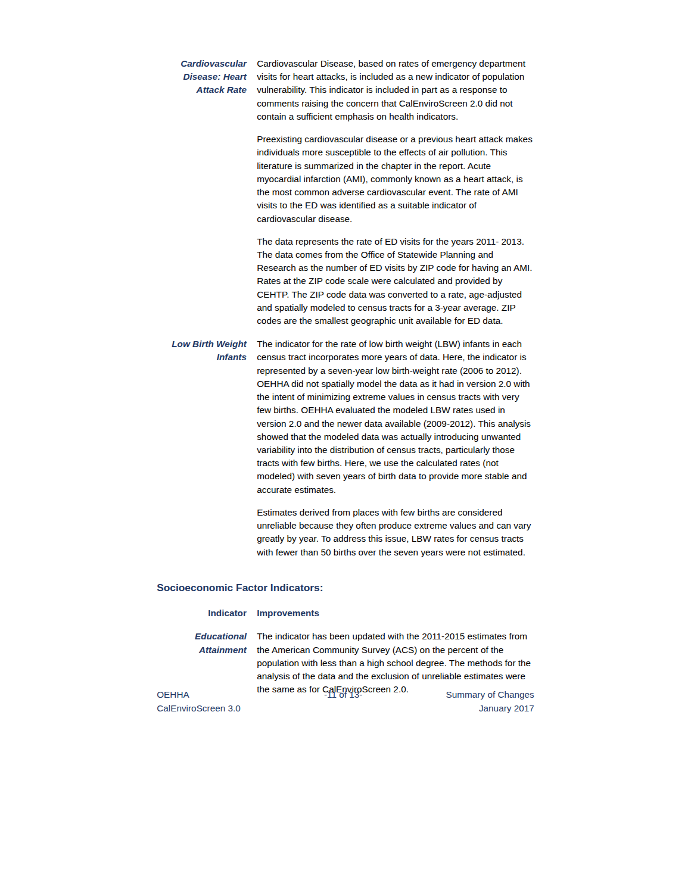Cardiovascular Disease: Heart Attack Rate
Cardiovascular Disease, based on rates of emergency department visits for heart attacks, is included as a new indicator of population vulnerability. This indicator is included in part as a response to comments raising the concern that CalEnviroScreen 2.0 did not contain a sufficient emphasis on health indicators.
Preexisting cardiovascular disease or a previous heart attack makes individuals more susceptible to the effects of air pollution. This literature is summarized in the chapter in the report. Acute myocardial infarction (AMI), commonly known as a heart attack, is the most common adverse cardiovascular event. The rate of AMI visits to the ED was identified as a suitable indicator of cardiovascular disease.
The data represents the rate of ED visits for the years 2011- 2013. The data comes from the Office of Statewide Planning and Research as the number of ED visits by ZIP code for having an AMI. Rates at the ZIP code scale were calculated and provided by CEHTP. The ZIP code data was converted to a rate, age-adjusted and spatially modeled to census tracts for a 3-year average. ZIP codes are the smallest geographic unit available for ED data.
Low Birth Weight Infants
The indicator for the rate of low birth weight (LBW) infants in each census tract incorporates more years of data. Here, the indicator is represented by a seven-year low birth-weight rate (2006 to 2012). OEHHA did not spatially model the data as it had in version 2.0 with the intent of minimizing extreme values in census tracts with very few births. OEHHA evaluated the modeled LBW rates used in version 2.0 and the newer data available (2009-2012). This analysis showed that the modeled data was actually introducing unwanted variability into the distribution of census tracts, particularly those tracts with few births. Here, we use the calculated rates (not modeled) with seven years of birth data to provide more stable and accurate estimates.
Estimates derived from places with few births are considered unreliable because they often produce extreme values and can vary greatly by year. To address this issue, LBW rates for census tracts with fewer than 50 births over the seven years were not estimated.
Socioeconomic Factor Indicators:
Indicator
Improvements
Educational Attainment
The indicator has been updated with the 2011-2015 estimates from the American Community Survey (ACS) on the percent of the population with less than a high school degree. The methods for the analysis of the data and the exclusion of unreliable estimates were the same as for CalEnviroScreen 2.0.
OEHHA CalEnviroScreen 3.0
-11 of 13-
Summary of Changes January 2017